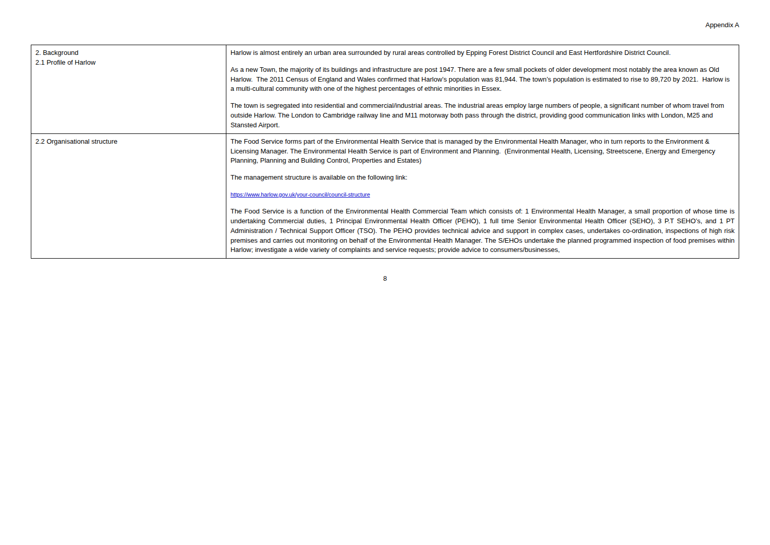Appendix A
| 2. Background 2.1 Profile of Harlow | Harlow is almost entirely an urban area surrounded by rural areas controlled by Epping Forest District Council and East Hertfordshire District Council. As a new Town, the majority of its buildings and infrastructure are post 1947. There are a few small pockets of older development most notably the area known as Old Harlow. The 2011 Census of England and Wales confirmed that Harlow’s population was 81,944. The town’s population is estimated to rise to 89,720 by 2021. Harlow is a multi-cultural community with one of the highest percentages of ethnic minorities in Essex. The town is segregated into residential and commercial/industrial areas. The industrial areas employ large numbers of people, a significant number of whom travel from outside Harlow. The London to Cambridge railway line and M11 motorway both pass through the district, providing good communication links with London, M25 and Stansted Airport. |
| 2.2 Organisational structure | The Food Service forms part of the Environmental Health Service that is managed by the Environmental Health Manager, who in turn reports to the Environment & Licensing Manager. The Environmental Health Service is part of Environment and Planning. (Environmental Health, Licensing, Streetscene, Energy and Emergency Planning, Planning and Building Control, Properties and Estates) The management structure is available on the following link: https://www.harlow.gov.uk/your-council/council-structure The Food Service is a function of the Environmental Health Commercial Team which consists of: 1 Environmental Health Manager, a small proportion of whose time is undertaking Commercial duties, 1 Principal Environmental Health Officer (PEHO), 1 full time Senior Environmental Health Officer (SEHO), 3 P.T SEHO’s, and 1 PT Administration / Technical Support Officer (TSO). The PEHO provides technical advice and support in complex cases, undertakes co-ordination, inspections of high risk premises and carries out monitoring on behalf of the Environmental Health Manager. The S/EHOs undertake the planned programmed inspection of food premises within Harlow; investigate a wide variety of complaints and service requests; provide advice to consumers/businesses, |
8